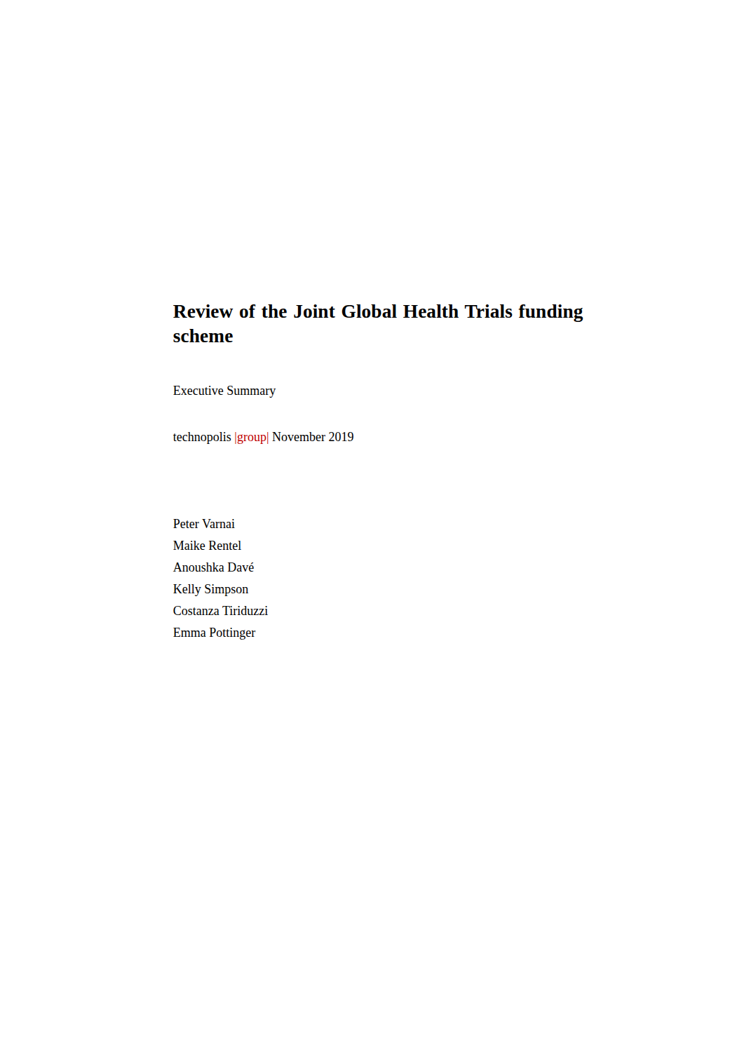Review of the Joint Global Health Trials funding scheme
Executive Summary
technopolis |group| November 2019
Peter Varnai
Maike Rentel
Anoushka Davé
Kelly Simpson
Costanza Tiriduzzi
Emma Pottinger